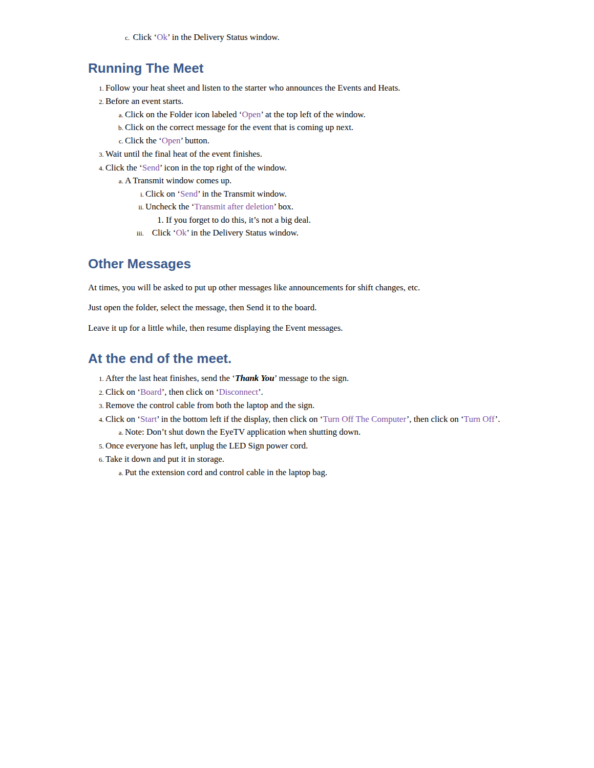c. Click ‘Ok’ in the Delivery Status window.
Running The Meet
Follow your heat sheet and listen to the starter who announces the Events and Heats.
Before an event starts.
Click on the Folder icon labeled ‘Open’ at the top left of the window.
Click on the correct message for the event that is coming up next.
Click the ‘Open’ button.
Wait until the final heat of the event finishes.
Click the ‘Send’ icon in the top right of the window.
A Transmit window comes up.
Click on ‘Send’ in the Transmit window.
Uncheck the ‘Transmit after deletion’ box.
If you forget to do this, it’s not a big deal.
Click ‘Ok’ in the Delivery Status window.
Other Messages
At times, you will be asked to put up other messages like announcements for shift changes, etc.
Just open the folder, select the message, then Send it to the board.
Leave it up for a little while, then resume displaying the Event messages.
At the end of the meet.
After the last heat finishes, send the ‘Thank You’ message to the sign.
Click on ‘Board’, then click on ‘Disconnect’.
Remove the control cable from both the laptop and the sign.
Click on ‘Start’ in the bottom left if the display, then click on ‘Turn Off The Computer’, then click on ‘Turn Off’.
Note: Don’t shut down the EyeTV application when shutting down.
Once everyone has left, unplug the LED Sign power cord.
Take it down and put it in storage.
Put the extension cord and control cable in the laptop bag.